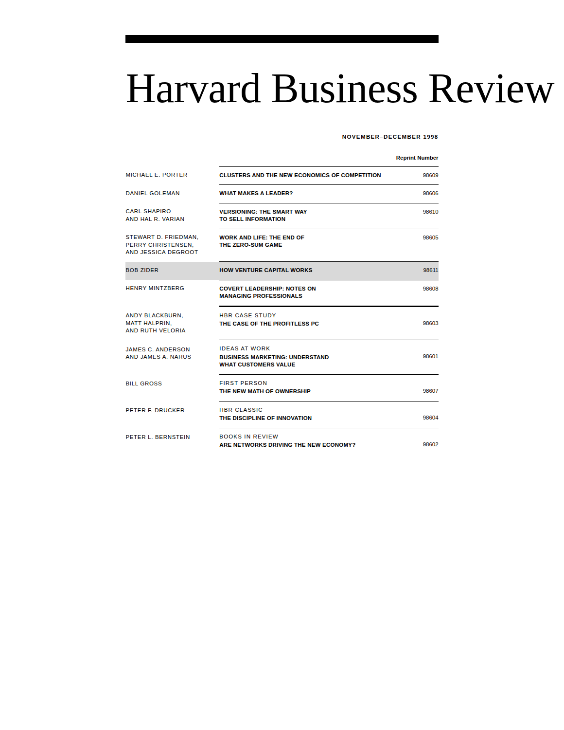Harvard Business Review
NOVEMBER–DECEMBER 1998
Reprint Number
| Michael E. Porter | CLUSTERS AND THE NEW ECONOMICS OF COMPETITION | 98609 |
| Daniel Goleman | WHAT MAKES A LEADER? | 98606 |
| Carl Shapiro and Hal R. Varian | VERSIONING: THE SMART WAY TO SELL INFORMATION | 98610 |
| Stewart D. Friedman, Perry Christensen, and Jessica DeGroot | WORK AND LIFE: THE END OF THE ZERO-SUM GAME | 98605 |
| Bob Zider | HOW VENTURE CAPITAL WORKS | 98611 |
| Henry Mintzberg | COVERT LEADERSHIP: NOTES ON MANAGING PROFESSIONALS | 98608 |
| Andy Blackburn, Matt Halprin, and Ruth Veloria | HBR Case Study THE CASE OF THE PROFITLESS PC | 98603 |
| James C. Anderson and James A. Narus | Ideas at Work BUSINESS MARKETING: UNDERSTAND WHAT CUSTOMERS VALUE | 98601 |
| Bill Gross | First Person THE NEW MATH OF OWNERSHIP | 98607 |
| Peter F. Drucker | HBR Classic THE DISCIPLINE OF INNOVATION | 98604 |
| Peter L. Bernstein | Books in Review ARE NETWORKS DRIVING THE NEW ECONOMY? | 98602 |